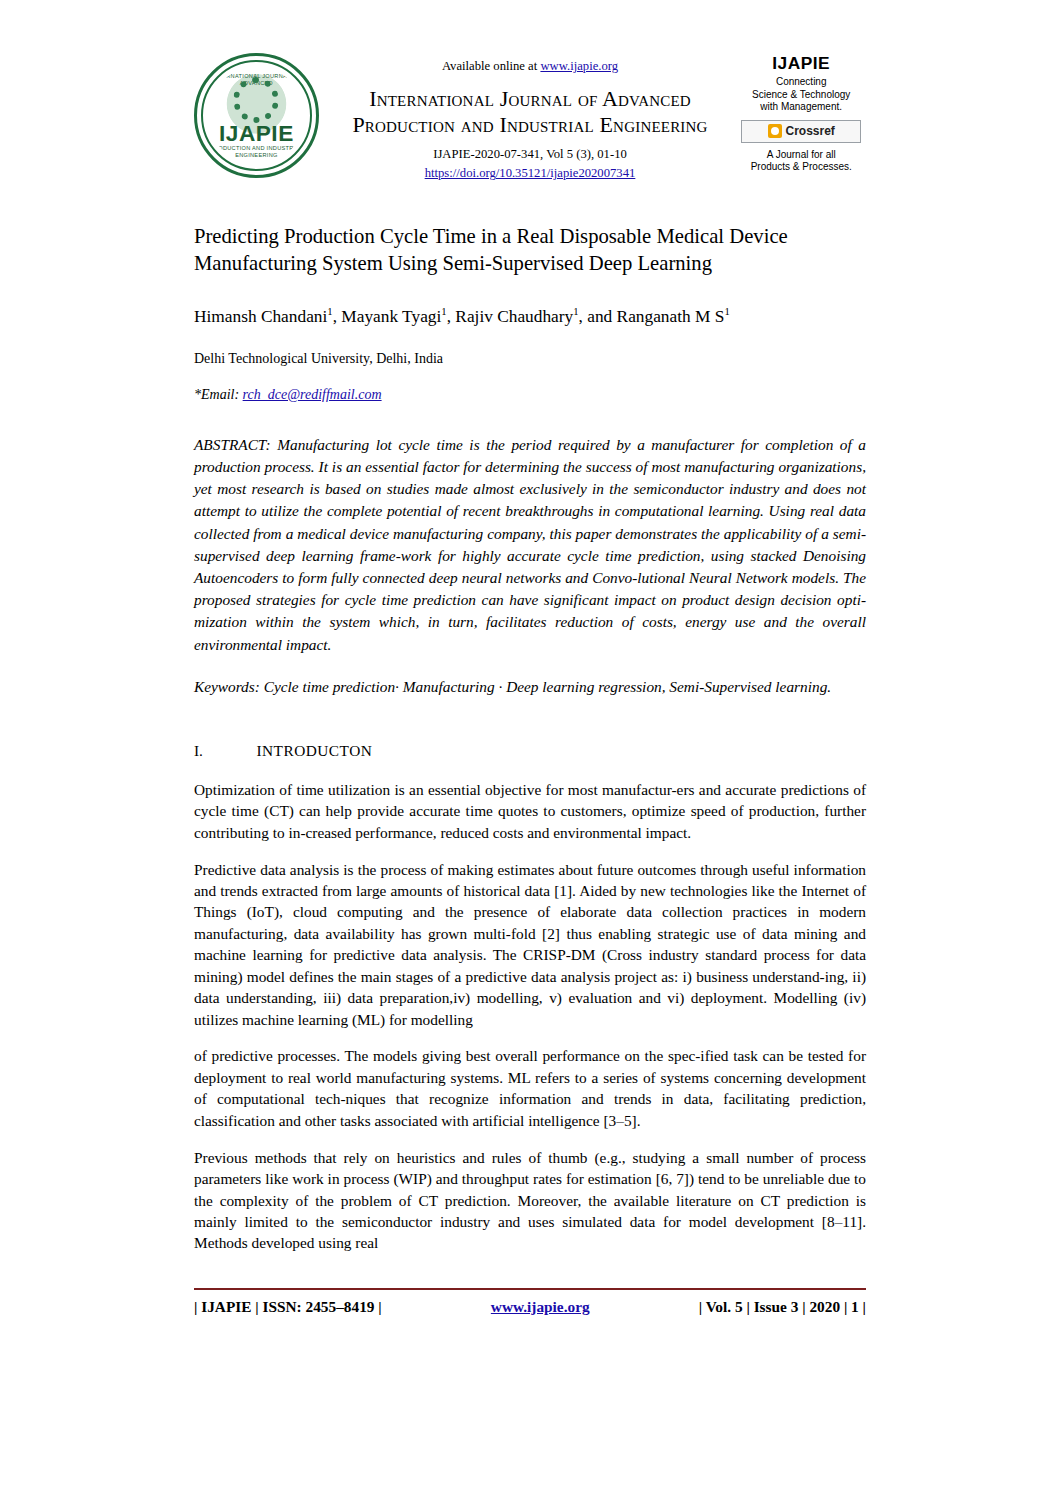INTERNATIONAL JOURNAL OF ADVANCED
IJAPIE
PRODUCTION AND INDUSTRIAL ENGINEERING
Available online at www.ijapie.org
International Journal of Advanced Production and Industrial Engineering
IJAPIE-2020-07-341, Vol 5 (3), 01-10
https://doi.org/10.35121/ijapie202007341
IJAPIE
Connecting
Science & Technology
with Management.
Crossref
A Journal for all
Products & Processes.
Predicting Production Cycle Time in a Real Disposable Medical Device Manufacturing System Using Semi-Supervised Deep Learning
Himansh Chandani1, Mayank Tyagi1, Rajiv Chaudhary1, and Ranganath M S1
Delhi Technological University, Delhi, India
*Email: rch_dce@rediffmail.com
ABSTRACT: Manufacturing lot cycle time is the period required by a manufacturer for completion of a production process. It is an essential factor for determining the success of most manufacturing organizations, yet most research is based on studies made almost exclusively in the semiconductor industry and does not attempt to utilize the complete potential of recent breakthroughs in computational learning. Using real data collected from a medical device manufacturing company, this paper demonstrates the applicability of a semi-supervised deep learning frame-work for highly accurate cycle time prediction, using stacked Denoising Autoencoders to form fully connected deep neural networks and Convo-lutional Neural Network models. The proposed strategies for cycle time prediction can have significant impact on product design decision opti-mization within the system which, in turn, facilitates reduction of costs, energy use and the overall environmental impact.
Keywords: Cycle time prediction· Manufacturing · Deep learning regression, Semi-Supervised learning.
I. INTRODUCTON
Optimization of time utilization is an essential objective for most manufactur-ers and accurate predictions of cycle time (CT) can help provide accurate time quotes to customers, optimize speed of production, further contributing to in-creased performance, reduced costs and environmental impact.
Predictive data analysis is the process of making estimates about future outcomes through useful information and trends extracted from large amounts of historical data [1]. Aided by new technologies like the Internet of Things (IoT), cloud computing and the presence of elaborate data collection practices in modern manufacturing, data availability has grown multi-fold [2] thus enabling strategic use of data mining and machine learning for predictive data analysis. The CRISP-DM (Cross industry standard process for data mining) model defines the main stages of a predictive data analysis project as: i) business understand-ing, ii) data understanding, iii) data preparation,iv) modelling, v) evaluation and vi) deployment. Modelling (iv) utilizes machine learning (ML) for modelling
of predictive processes. The models giving best overall performance on the spec-ified task can be tested for deployment to real world manufacturing systems. ML refers to a series of systems concerning development of computational tech-niques that recognize information and trends in data, facilitating prediction, classification and other tasks associated with artificial intelligence [3–5].
Previous methods that rely on heuristics and rules of thumb (e.g., studying a small number of process parameters like work in process (WIP) and throughput rates for estimation [6, 7]) tend to be unreliable due to the complexity of the problem of CT prediction. Moreover, the available literature on CT prediction is mainly limited to the semiconductor industry and uses simulated data for model development [8–11]. Methods developed using real
| IJAPIE | ISSN: 2455–8419 | www.ijapie.org | Vol. 5 | Issue 3 | 2020 | 1 |